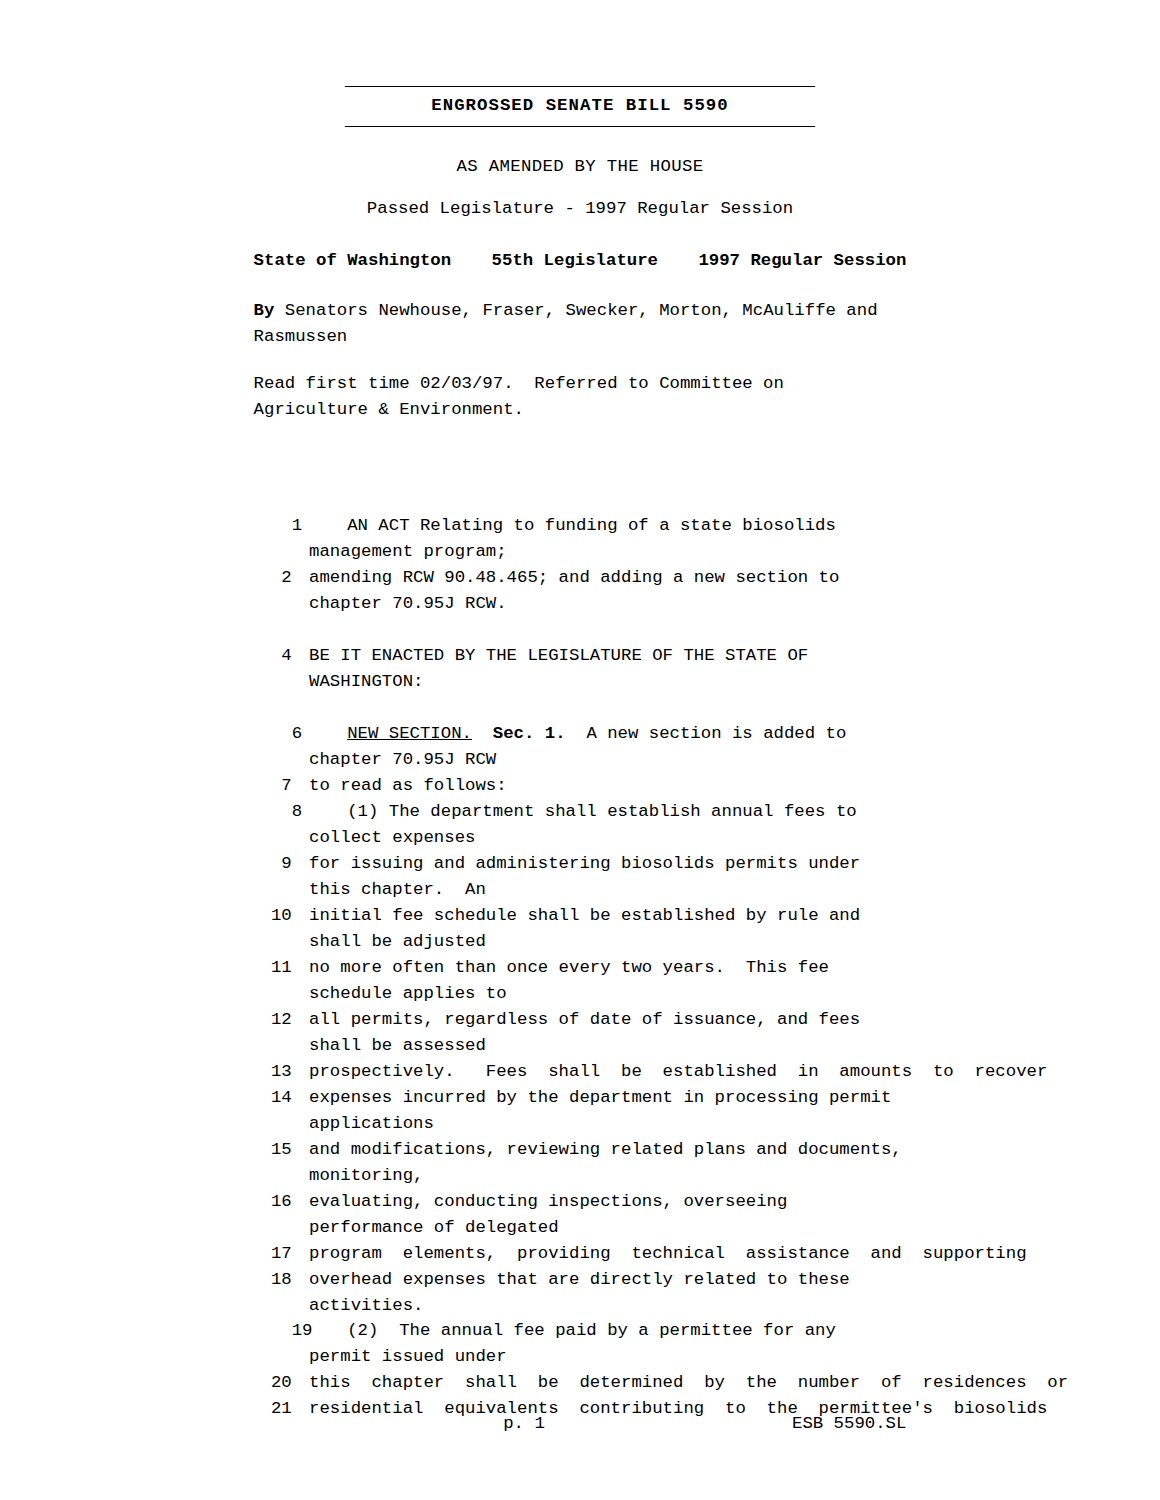ENGROSSED SENATE BILL 5590
AS AMENDED BY THE HOUSE
Passed Legislature - 1997 Regular Session
State of Washington 55th Legislature 1997 Regular Session
By Senators Newhouse, Fraser, Swecker, Morton, McAuliffe and Rasmussen
Read first time 02/03/97. Referred to Committee on Agriculture & Environment.
AN ACT Relating to funding of a state biosolids management program;
amending RCW 90.48.465; and adding a new section to chapter 70.95J RCW.
BE IT ENACTED BY THE LEGISLATURE OF THE STATE OF WASHINGTON:
NEW SECTION. Sec. 1. A new section is added to chapter 70.95J RCW
to read as follows:
(1) The department shall establish annual fees to collect expenses
for issuing and administering biosolids permits under this chapter. An
initial fee schedule shall be established by rule and shall be adjusted
no more often than once every two years. This fee schedule applies to
all permits, regardless of date of issuance, and fees shall be assessed
prospectively. Fees shall be established in amounts to recover
expenses incurred by the department in processing permit applications
and modifications, reviewing related plans and documents, monitoring,
evaluating, conducting inspections, overseeing performance of delegated
program elements, providing technical assistance and supporting
overhead expenses that are directly related to these activities.
(2) The annual fee paid by a permittee for any permit issued under
this chapter shall be determined by the number of residences or
residential equivalents contributing to the permittee's biosolids
p. 1 ESB 5590.SL